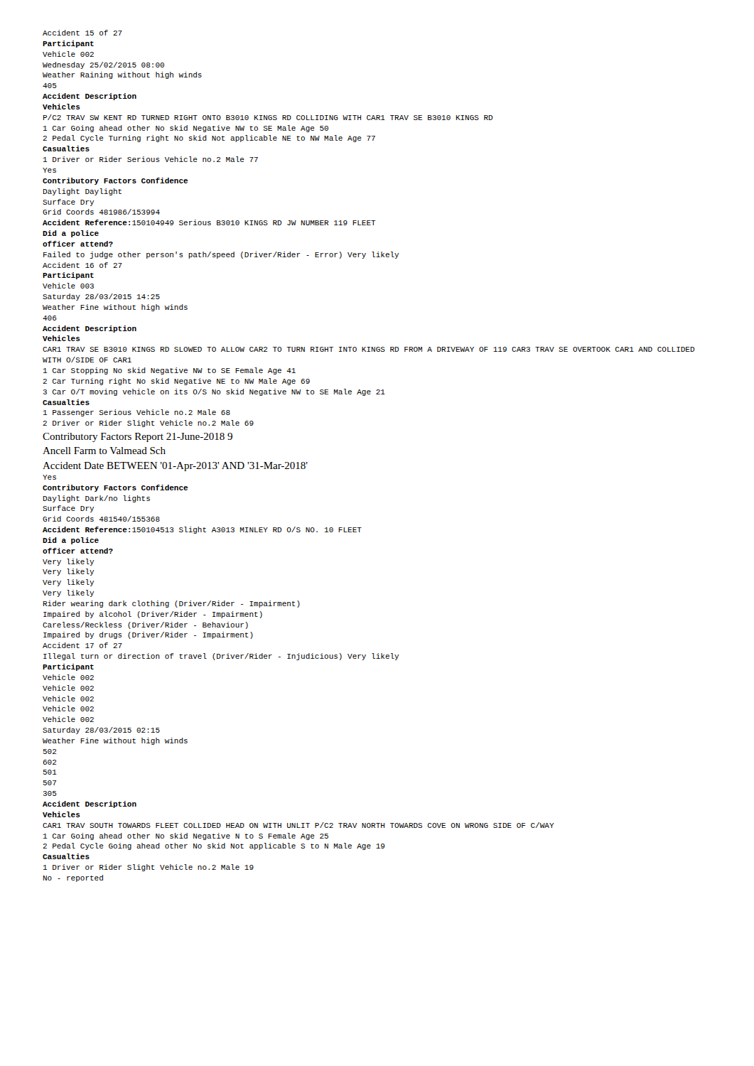Accident 15 of 27
Participant
Vehicle 002
Wednesday 25/02/2015 08:00
Weather Raining without high winds
405
Accident Description
Vehicles
P/C2 TRAV SW KENT RD TURNED RIGHT ONTO B3010 KINGS RD COLLIDING WITH CAR1 TRAV SE B3010 KINGS RD
1 Car Going ahead other No skid Negative NW to SE Male Age 50
2 Pedal Cycle Turning right No skid Not applicable NE to NW Male Age 77
Casualties
1 Driver or Rider Serious Vehicle no.2 Male 77
Yes
Contributory Factors Confidence
Daylight Daylight
Surface Dry
Grid Coords 481986/153994
Accident Reference: 150104949 Serious B3010 KINGS RD JW NUMBER 119 FLEET
Did a police
officer attend?
Failed to judge other person's path/speed (Driver/Rider - Error) Very likely
Accident 16 of 27
Participant
Vehicle 003
Saturday 28/03/2015 14:25
Weather Fine without high winds
406
Accident Description
Vehicles
CAR1 TRAV SE B3010 KINGS RD SLOWED TO ALLOW CAR2 TO TURN RIGHT INTO KINGS RD FROM A DRIVEWAY OF 119 CAR3 TRAV SE OVERTOOK CAR1 AND COLLIDED WITH O/SIDE OF CAR1
1 Car Stopping No skid Negative NW to SE Female Age 41
2 Car Turning right No skid Negative NE to NW Male Age 69
3 Car O/T moving vehicle on its O/S No skid Negative NW to SE Male Age 21
Casualties
1 Passenger Serious Vehicle no.2 Male 68
2 Driver or Rider Slight Vehicle no.2 Male 69
Contributory Factors Report 21-June-2018 9
Ancell Farm to Valmead Sch
Accident Date BETWEEN '01-Apr-2013' AND '31-Mar-2018'
Yes
Contributory Factors Confidence
Daylight Dark/no lights
Surface Dry
Grid Coords 481540/155368
Accident Reference: 150104513 Slight A3013 MINLEY RD O/S NO. 10 FLEET
Did a police
officer attend?
Very likely
Very likely
Very likely
Very likely
Rider wearing dark clothing (Driver/Rider - Impairment)
Impaired by alcohol (Driver/Rider - Impairment)
Careless/Reckless (Driver/Rider - Behaviour)
Impaired by drugs (Driver/Rider - Impairment)
Accident 17 of 27
Illegal turn or direction of travel (Driver/Rider - Injudicious) Very likely
Participant
Vehicle 002
Vehicle 002
Vehicle 002
Vehicle 002
Vehicle 002
Saturday 28/03/2015 02:15
Weather Fine without high winds
502
602
501
507
305
Accident Description
Vehicles
CAR1 TRAV SOUTH TOWARDS FLEET COLLIDED HEAD ON WITH UNLIT P/C2 TRAV NORTH TOWARDS COVE ON WRONG SIDE OF C/WAY
1 Car Going ahead other No skid Negative N to S Female Age 25
2 Pedal Cycle Going ahead other No skid Not applicable S to N Male Age 19
Casualties
1 Driver or Rider Slight Vehicle no.2 Male 19
No - reported